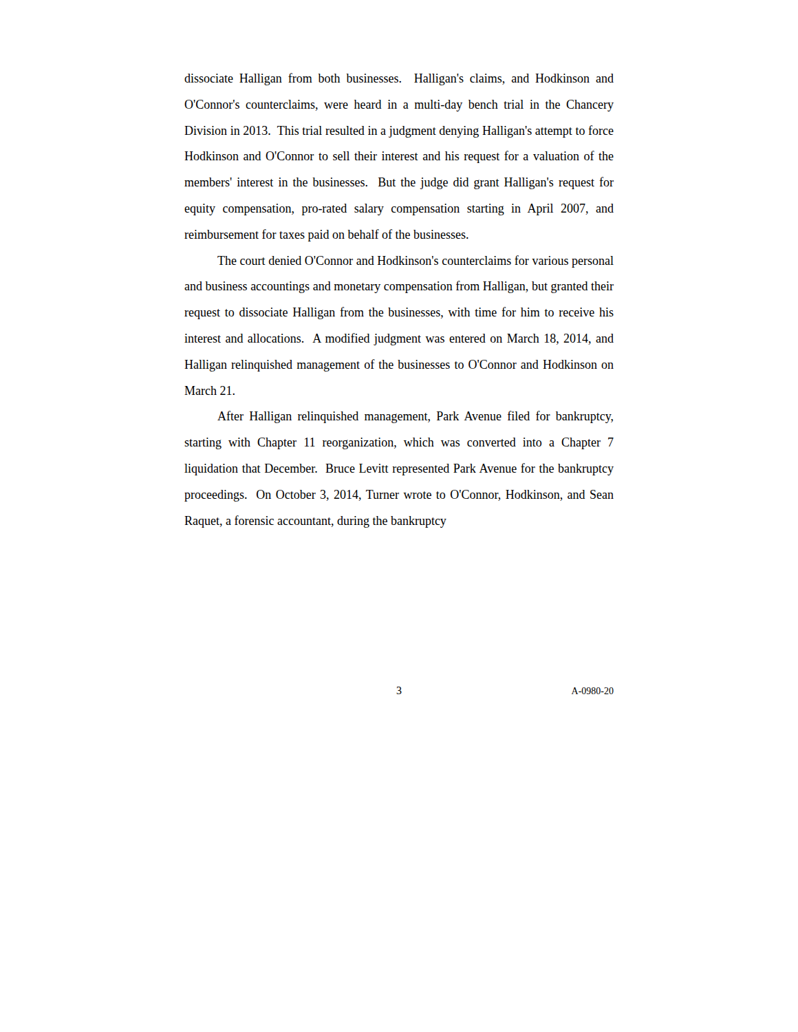dissociate Halligan from both businesses. Halligan's claims, and Hodkinson and O'Connor's counterclaims, were heard in a multi-day bench trial in the Chancery Division in 2013. This trial resulted in a judgment denying Halligan's attempt to force Hodkinson and O'Connor to sell their interest and his request for a valuation of the members' interest in the businesses. But the judge did grant Halligan's request for equity compensation, pro-rated salary compensation starting in April 2007, and reimbursement for taxes paid on behalf of the businesses.
The court denied O'Connor and Hodkinson's counterclaims for various personal and business accountings and monetary compensation from Halligan, but granted their request to dissociate Halligan from the businesses, with time for him to receive his interest and allocations. A modified judgment was entered on March 18, 2014, and Halligan relinquished management of the businesses to O'Connor and Hodkinson on March 21.
After Halligan relinquished management, Park Avenue filed for bankruptcy, starting with Chapter 11 reorganization, which was converted into a Chapter 7 liquidation that December. Bruce Levitt represented Park Avenue for the bankruptcy proceedings. On October 3, 2014, Turner wrote to O'Connor, Hodkinson, and Sean Raquet, a forensic accountant, during the bankruptcy
3
A-0980-20